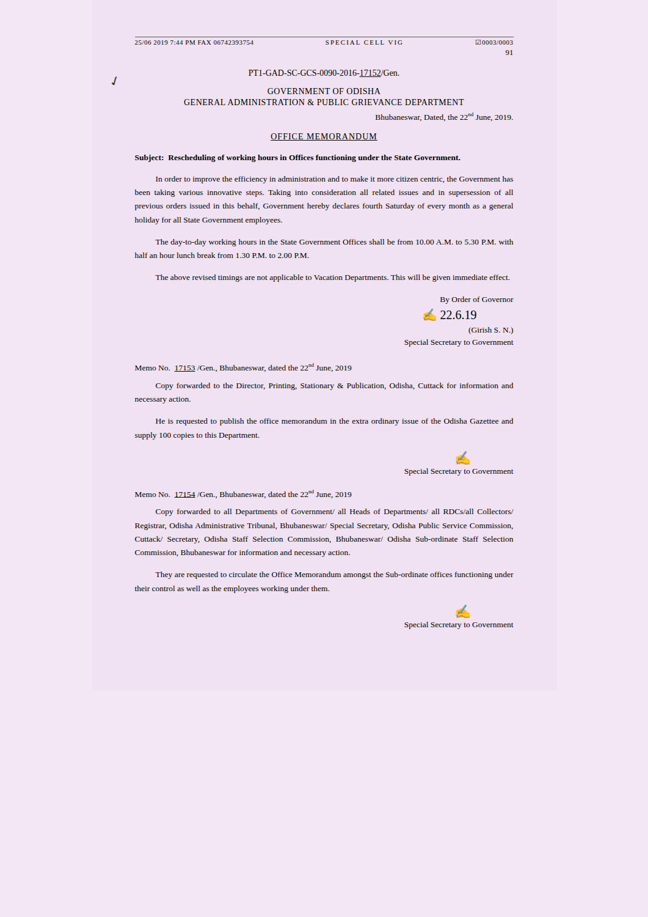✓
25/06 2019 7:44 PM FAX 06742393754 SPECIAL CELL VIG ☑0003/0003
91
PT1-GAD-SC-GCS-0090-2016-17152/Gen.
GOVERNMENT OF ODISHA
GENERAL ADMINISTRATION & PUBLIC GRIEVANCE DEPARTMENT
Bhubaneswar, Dated, the 22nd June, 2019.
OFFICE MEMORANDUM
Subject: Rescheduling of working hours in Offices functioning under the State Government.
In order to improve the efficiency in administration and to make it more citizen centric, the Government has been taking various innovative steps. Taking into consideration all related issues and in supersession of all previous orders issued in this behalf, Government hereby declares fourth Saturday of every month as a general holiday for all State Government employees.
The day-to-day working hours in the State Government Offices shall be from 10.00 A.M. to 5.30 P.M. with half an hour lunch break from 1.30 P.M. to 2.00 P.M.
The above revised timings are not applicable to Vacation Departments. This will be given immediate effect.
By Order of Governor
✍ 22.6.19 (Girish S. N.)
Special Secretary to Government
Memo No. 17153 /Gen., Bhubaneswar, dated the 22nd June, 2019
Copy forwarded to the Director, Printing, Stationary & Publication, Odisha, Cuttack for information and necessary action.
He is requested to publish the office memorandum in the extra ordinary issue of the Odisha Gazettee and supply 100 copies to this Department.
✍ Special Secretary to Government
Memo No. 17154 /Gen., Bhubaneswar, dated the 22nd June, 2019
Copy forwarded to all Departments of Government/ all Heads of Departments/ all RDCs/all Collectors/ Registrar, Odisha Administrative Tribunal, Bhubaneswar/ Special Secretary, Odisha Public Service Commission, Cuttack/ Secretary, Odisha Staff Selection Commission, Bhubaneswar/ Odisha Sub-ordinate Staff Selection Commission, Bhubaneswar for information and necessary action.
They are requested to circulate the Office Memorandum amongst the Sub-ordinate offices functioning under their control as well as the employees working under them.
✍ Special Secretary to Government